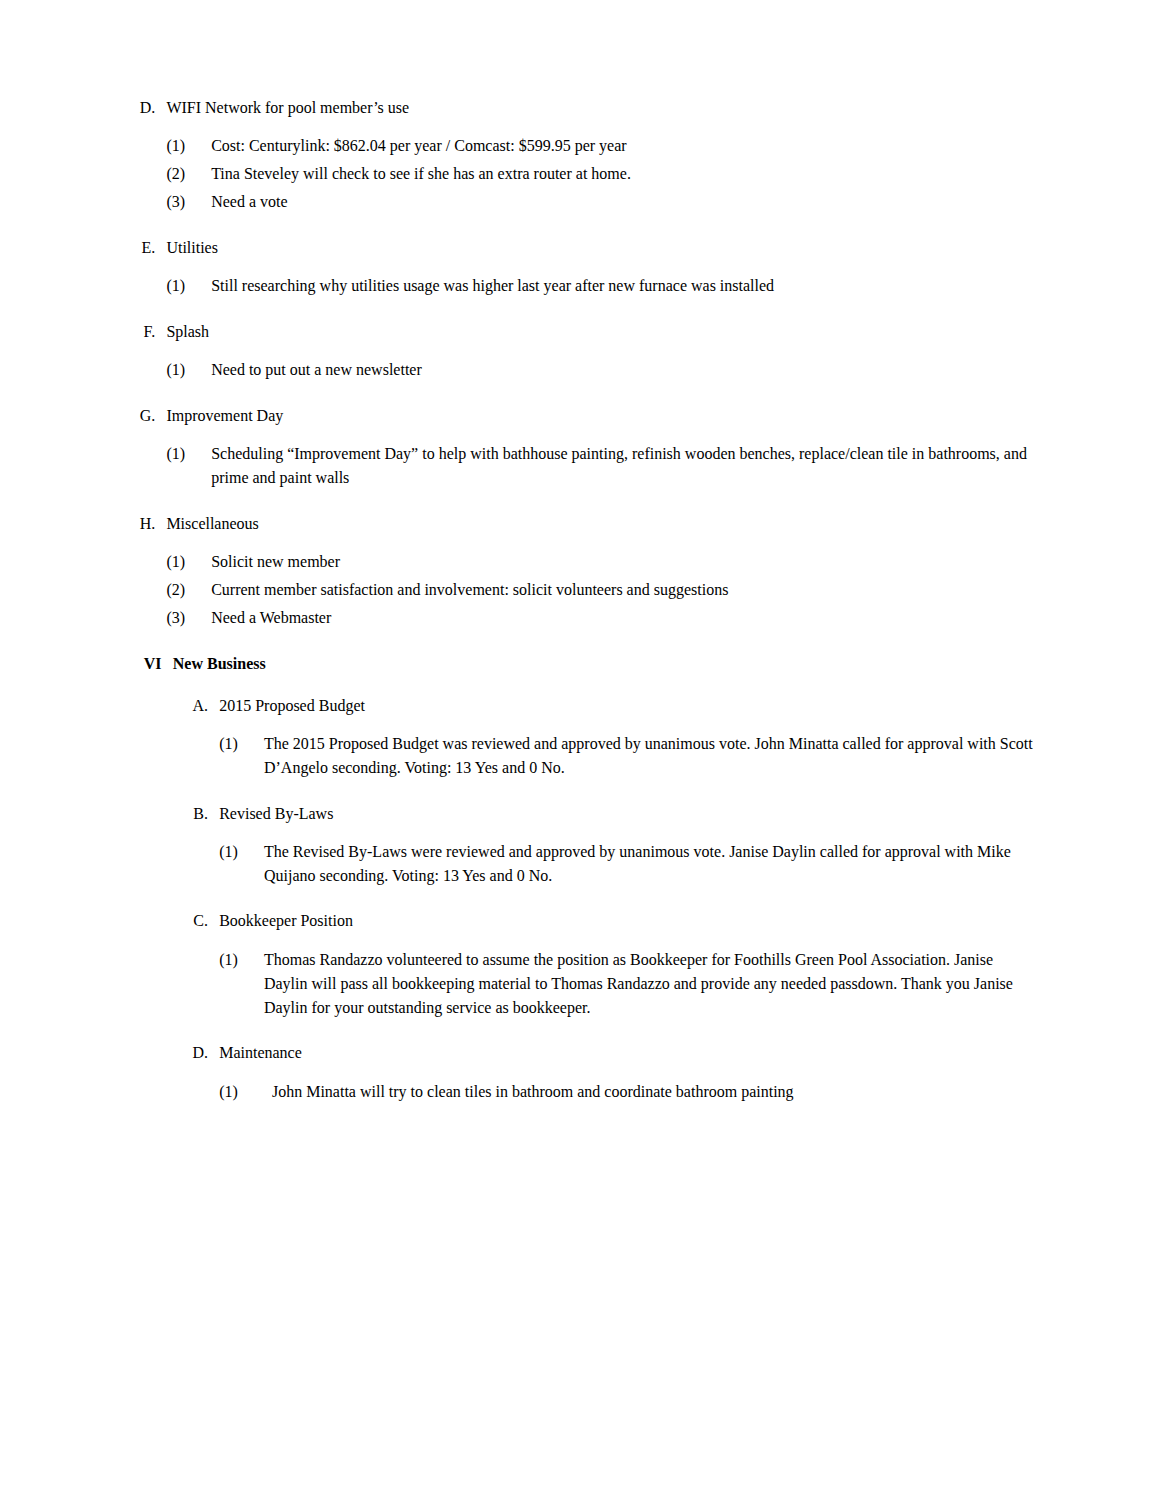D.
WIFI Network for pool member’s use
(1)
Cost: Centurylink: $862.04 per year / Comcast: $599.95 per year
(2)
Tina Steveley will check to see if she has an extra router at home.
(3)
Need a vote
E.
Utilities
(1)
Still researching why utilities usage was higher last year after new furnace was installed
F.
Splash
(1)
Need to put out a new newsletter
G.
Improvement Day
(1)
Scheduling “Improvement Day” to help with bathhouse painting, refinish wooden benches, replace/clean tile in bathrooms, and prime and paint walls
H.
Miscellaneous
(1)
Solicit new member
(2)
Current member satisfaction and involvement: solicit volunteers and suggestions
(3)
Need a Webmaster
VI
New Business
A.
2015 Proposed Budget
(1)
The 2015 Proposed Budget was reviewed and approved by unanimous vote. John Minatta called for approval with Scott D’Angelo seconding. Voting: 13 Yes and 0 No.
B.
Revised By-Laws
(1)
The Revised By-Laws were reviewed and approved by unanimous vote. Janise Daylin called for approval with Mike Quijano seconding. Voting: 13 Yes and 0 No.
C.
Bookkeeper Position
(1)
Thomas Randazzo volunteered to assume the position as Bookkeeper for Foothills Green Pool Association. Janise Daylin will pass all bookkeeping material to Thomas Randazzo and provide any needed passdown. Thank you Janise Daylin for your outstanding service as bookkeeper.
D.
Maintenance
(1)
John Minatta will try to clean tiles in bathroom and coordinate bathroom painting